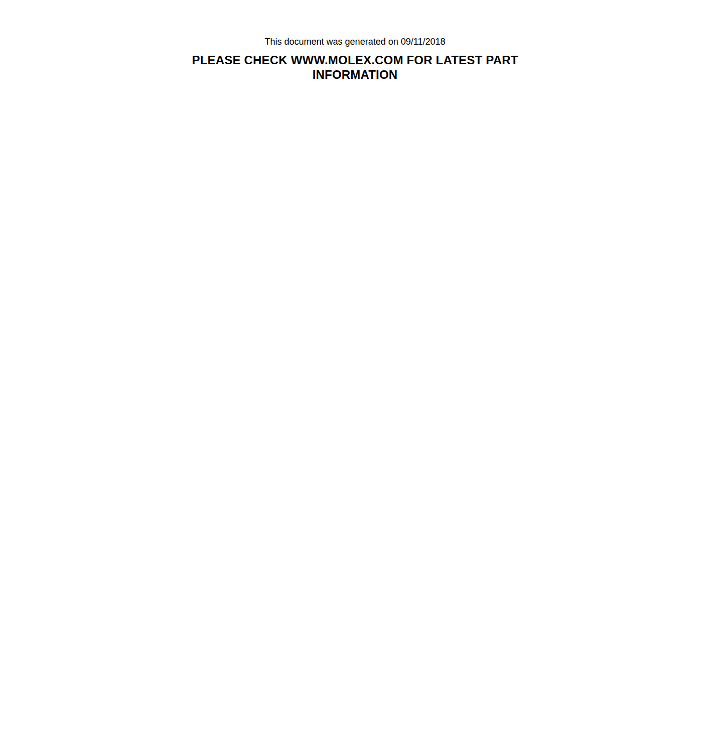This document was generated on 09/11/2018
PLEASE CHECK WWW.MOLEX.COM FOR LATEST PART INFORMATION